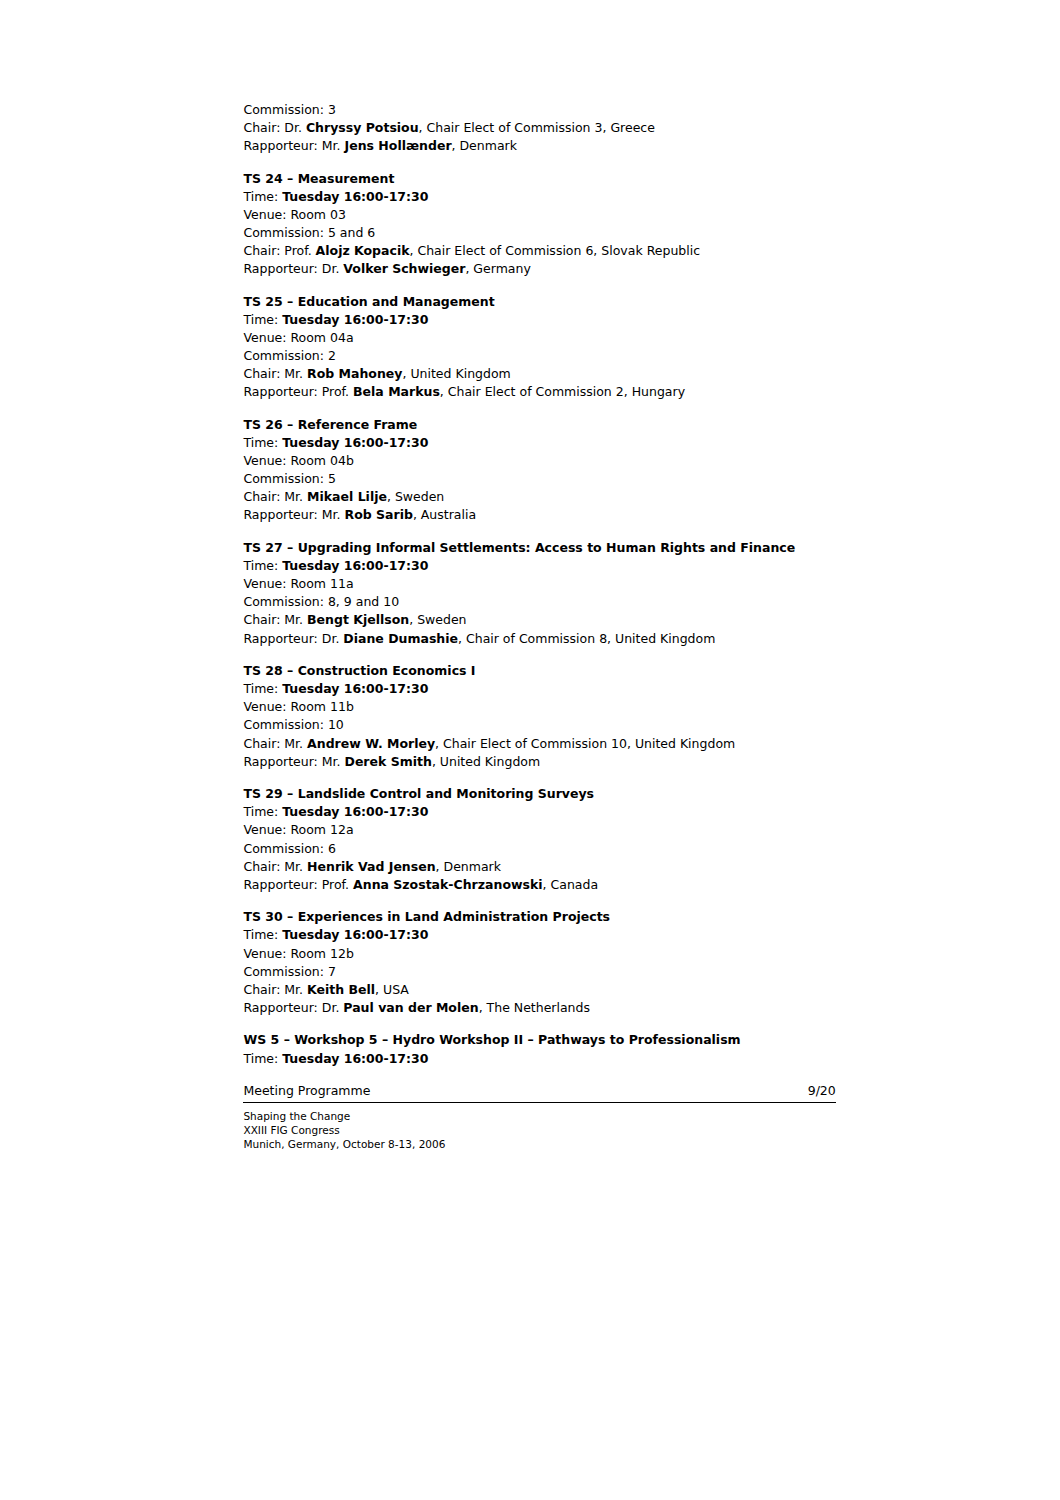Commission: 3
Chair: Dr. Chryssy Potsiou, Chair Elect of Commission 3, Greece
Rapporteur: Mr. Jens Hollænder, Denmark
TS 24 – Measurement
Time: Tuesday 16:00-17:30
Venue: Room 03
Commission: 5 and 6
Chair: Prof. Alojz Kopacik, Chair Elect of Commission 6, Slovak Republic
Rapporteur: Dr. Volker Schwieger, Germany
TS 25 – Education and Management
Time: Tuesday 16:00-17:30
Venue: Room 04a
Commission: 2
Chair: Mr. Rob Mahoney, United Kingdom
Rapporteur: Prof. Bela Markus, Chair Elect of Commission 2, Hungary
TS 26 – Reference Frame
Time: Tuesday 16:00-17:30
Venue: Room 04b
Commission: 5
Chair: Mr. Mikael Lilje, Sweden
Rapporteur: Mr. Rob Sarib, Australia
TS 27 – Upgrading Informal Settlements: Access to Human Rights and Finance
Time: Tuesday 16:00-17:30
Venue: Room 11a
Commission: 8, 9 and 10
Chair: Mr. Bengt Kjellson, Sweden
Rapporteur: Dr. Diane Dumashie, Chair of Commission 8, United Kingdom
TS 28 – Construction Economics I
Time: Tuesday 16:00-17:30
Venue: Room 11b
Commission: 10
Chair: Mr. Andrew W. Morley, Chair Elect of Commission 10, United Kingdom
Rapporteur: Mr. Derek Smith, United Kingdom
TS 29 – Landslide Control and Monitoring Surveys
Time: Tuesday 16:00-17:30
Venue: Room 12a
Commission: 6
Chair: Mr. Henrik Vad Jensen, Denmark
Rapporteur: Prof. Anna Szostak-Chrzanowski, Canada
TS 30 – Experiences in Land Administration Projects
Time: Tuesday 16:00-17:30
Venue: Room 12b
Commission: 7
Chair: Mr. Keith Bell, USA
Rapporteur: Dr. Paul van der Molen, The Netherlands
WS 5 – Workshop 5 – Hydro Workshop II – Pathways to Professionalism
Time: Tuesday 16:00-17:30
Meeting Programme 9/20
Shaping the Change
XXIII FIG Congress
Munich, Germany, October 8-13, 2006